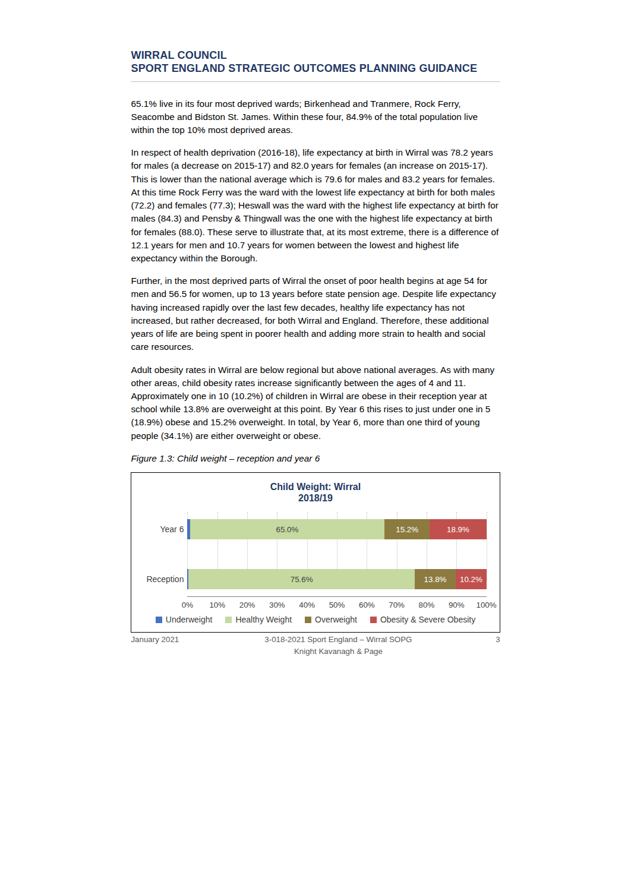WIRRAL COUNCIL SPORT ENGLAND STRATEGIC OUTCOMES PLANNING GUIDANCE
65.1% live in its four most deprived wards; Birkenhead and Tranmere, Rock Ferry, Seacombe and Bidston St. James. Within these four, 84.9% of the total population live within the top 10% most deprived areas.
In respect of health deprivation (2016-18), life expectancy at birth in Wirral was 78.2 years for males (a decrease on 2015-17) and 82.0 years for females (an increase on 2015-17). This is lower than the national average which is 79.6 for males and 83.2 years for females. At this time Rock Ferry was the ward with the lowest life expectancy at birth for both males (72.2) and females (77.3); Heswall was the ward with the highest life expectancy at birth for males (84.3) and Pensby & Thingwall was the one with the highest life expectancy at birth for females (88.0). These serve to illustrate that, at its most extreme, there is a difference of 12.1 years for men and 10.7 years for women between the lowest and highest life expectancy within the Borough.
Further, in the most deprived parts of Wirral the onset of poor health begins at age 54 for men and 56.5 for women, up to 13 years before state pension age. Despite life expectancy having increased rapidly over the last few decades, healthy life expectancy has not increased, but rather decreased, for both Wirral and England. Therefore, these additional years of life are being spent in poorer health and adding more strain to health and social care resources.
Adult obesity rates in Wirral are below regional but above national averages. As with many other areas, child obesity rates increase significantly between the ages of 4 and 11. Approximately one in 10 (10.2%) of children in Wirral are obese in their reception year at school while 13.8% are overweight at this point. By Year 6 this rises to just under one in 5 (18.9%) obese and 15.2% overweight. In total, by Year 6, more than one third of young people (34.1%) are either overweight or obese.
Figure 1.3: Child weight – reception and year 6
Child Weight: Wirral
2018/19
Year 6
65.0%
15.2%
18.9%
Reception
75.6%
13.8%
10.2%
0% 10% 20% 30% 40% 50% 60% 70% 80% 90% 100%
Underweight
Healthy Weight
Overweight
Obesity & Severe Obesity
January 2021
3-018-2021 Sport England – Wirral SOPG
Knight Kavanagh & Page
3